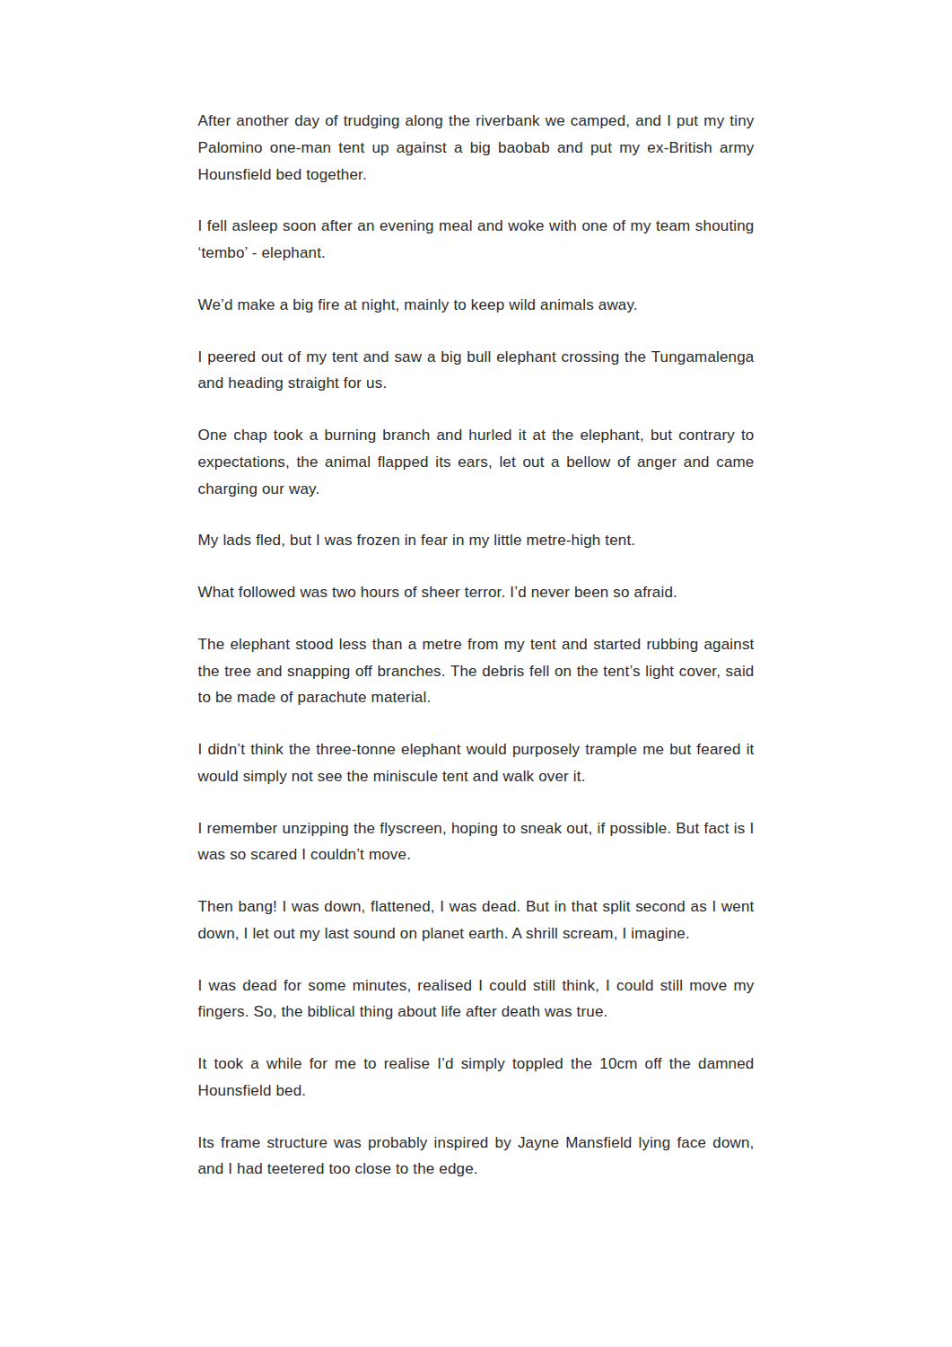After another day of trudging along the riverbank we camped, and I put my tiny Palomino one-man tent up against a big baobab and put my ex-British army Hounsfield bed together.
I fell asleep soon after an evening meal and woke with one of my team shouting ‘tembo’ - elephant.
We’d make a big fire at night, mainly to keep wild animals away.
I peered out of my tent and saw a big bull elephant crossing the Tungamalenga and heading straight for us.
One chap took a burning branch and hurled it at the elephant, but contrary to expectations, the animal flapped its ears, let out a bellow of anger and came charging our way.
My lads fled, but I was frozen in fear in my little metre-high tent.
What followed was two hours of sheer terror. I’d never been so afraid.
The elephant stood less than a metre from my tent and started rubbing against the tree and snapping off branches. The debris fell on the tent’s light cover, said to be made of parachute material.
I didn’t think the three-tonne elephant would purposely trample me but feared it would simply not see the miniscule tent and walk over it.
I remember unzipping the flyscreen, hoping to sneak out, if possible. But fact is I was so scared I couldn’t move.
Then bang! I was down, flattened, I was dead. But in that split second as I went down, I let out my last sound on planet earth. A shrill scream, I imagine.
I was dead for some minutes, realised I could still think, I could still move my fingers. So, the biblical thing about life after death was true.
It took a while for me to realise I’d simply toppled the 10cm off the damned Hounsfield bed.
Its frame structure was probably inspired by Jayne Mansfield lying face down, and I had teetered too close to the edge.